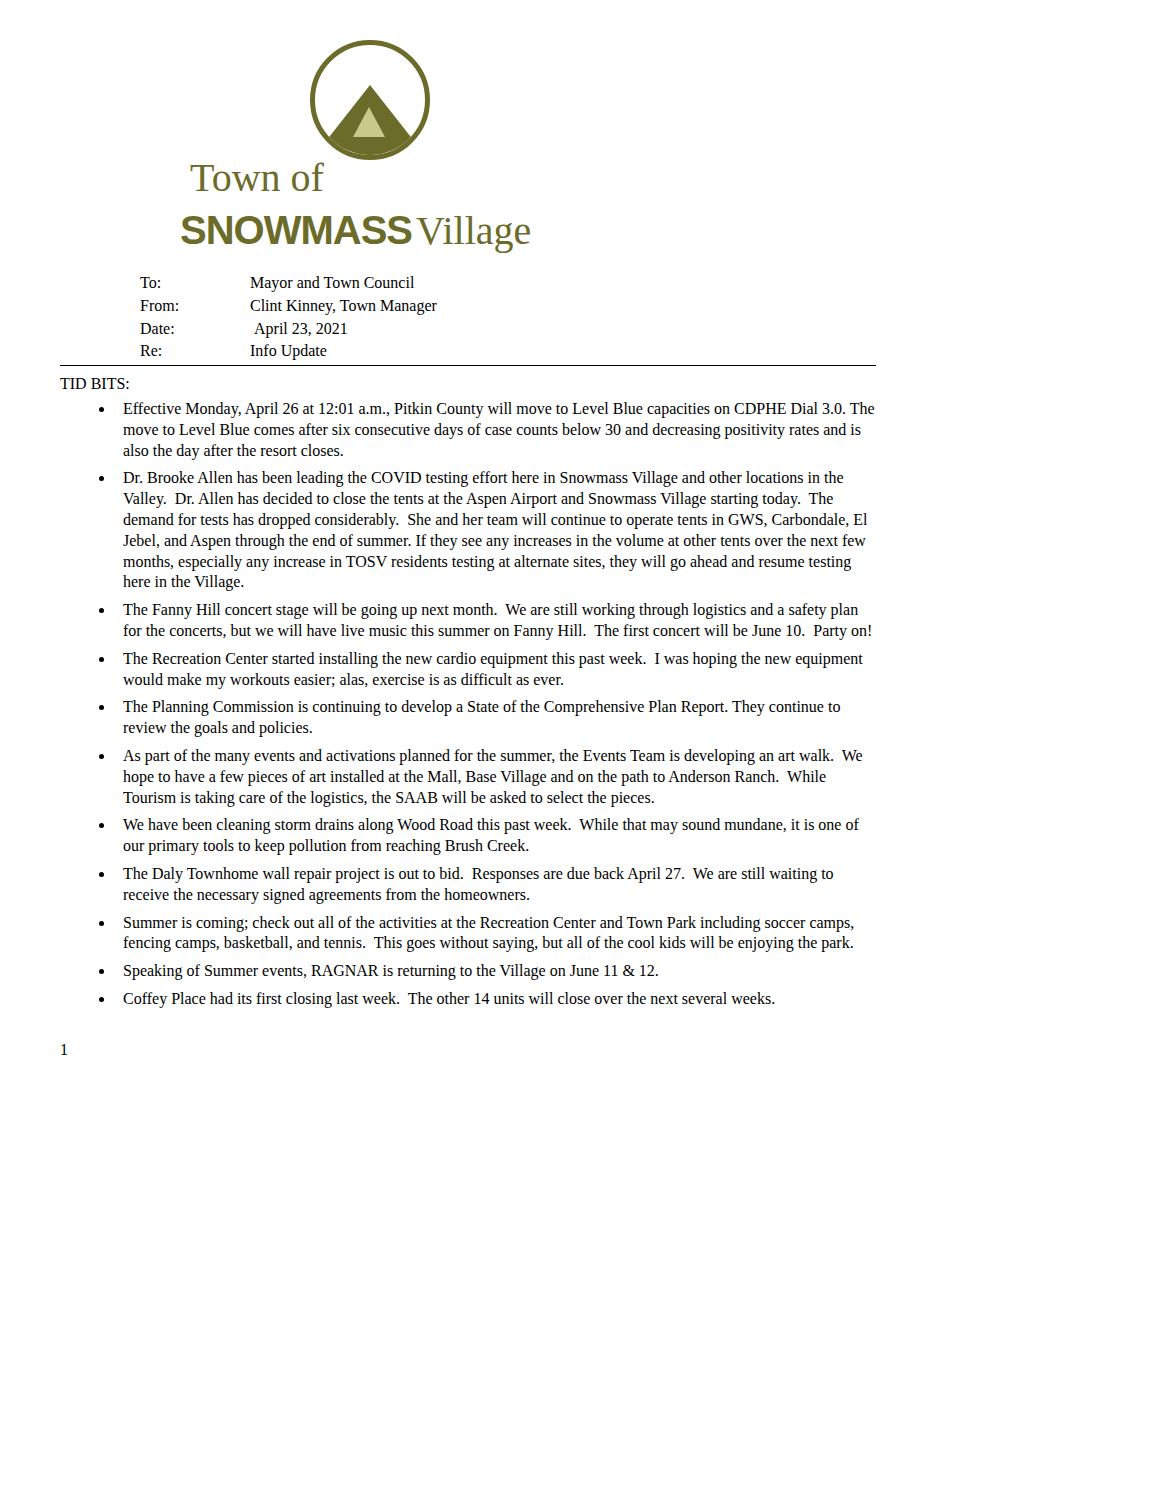Town of
SNOWMASS Village
| To: | Mayor and Town Council |
| From: | Clint Kinney, Town Manager |
| Date: | April 23, 2021 |
| Re: | Info Update |
TID BITS:
Effective Monday, April 26 at 12:01 a.m., Pitkin County will move to Level Blue capacities on CDPHE Dial 3.0. The move to Level Blue comes after six consecutive days of case counts below 30 and decreasing positivity rates and is also the day after the resort closes.
Dr. Brooke Allen has been leading the COVID testing effort here in Snowmass Village and other locations in the Valley. Dr. Allen has decided to close the tents at the Aspen Airport and Snowmass Village starting today. The demand for tests has dropped considerably. She and her team will continue to operate tents in GWS, Carbondale, El Jebel, and Aspen through the end of summer. If they see any increases in the volume at other tents over the next few months, especially any increase in TOSV residents testing at alternate sites, they will go ahead and resume testing here in the Village.
The Fanny Hill concert stage will be going up next month. We are still working through logistics and a safety plan for the concerts, but we will have live music this summer on Fanny Hill. The first concert will be June 10. Party on!
The Recreation Center started installing the new cardio equipment this past week. I was hoping the new equipment would make my workouts easier; alas, exercise is as difficult as ever.
The Planning Commission is continuing to develop a State of the Comprehensive Plan Report. They continue to review the goals and policies.
As part of the many events and activations planned for the summer, the Events Team is developing an art walk. We hope to have a few pieces of art installed at the Mall, Base Village and on the path to Anderson Ranch. While Tourism is taking care of the logistics, the SAAB will be asked to select the pieces.
We have been cleaning storm drains along Wood Road this past week. While that may sound mundane, it is one of our primary tools to keep pollution from reaching Brush Creek.
The Daly Townhome wall repair project is out to bid. Responses are due back April 27. We are still waiting to receive the necessary signed agreements from the homeowners.
Summer is coming; check out all of the activities at the Recreation Center and Town Park including soccer camps, fencing camps, basketball, and tennis. This goes without saying, but all of the cool kids will be enjoying the park.
Speaking of Summer events, RAGNAR is returning to the Village on June 11 & 12.
Coffey Place had its first closing last week. The other 14 units will close over the next several weeks.
1